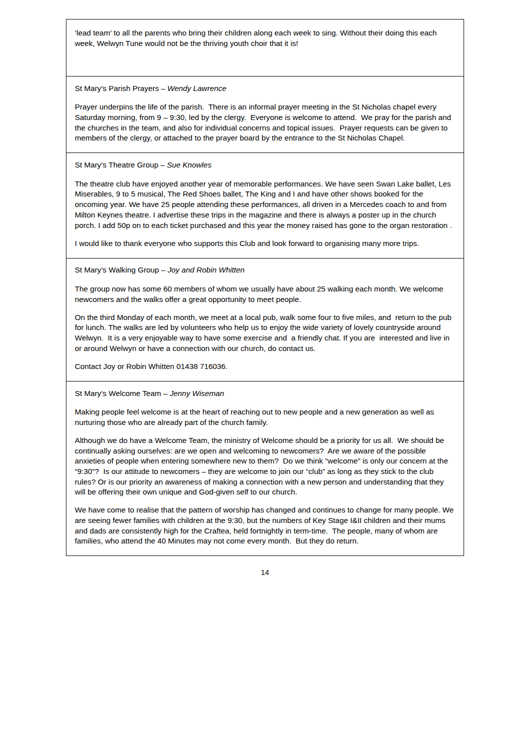‘lead team’ to all the parents who bring their children along each week to sing. Without their doing this each week, Welwyn Tune would not be the thriving youth choir that it is!
St Mary’s Parish Prayers – Wendy Lawrence
Prayer underpins the life of the parish. There is an informal prayer meeting in the St Nicholas chapel every Saturday morning, from 9 – 9:30, led by the clergy. Everyone is welcome to attend. We pray for the parish and the churches in the team, and also for individual concerns and topical issues. Prayer requests can be given to members of the clergy, or attached to the prayer board by the entrance to the St Nicholas Chapel.
St Mary’s Theatre Group – Sue Knowles
The theatre club have enjoyed another year of memorable performances. We have seen Swan Lake ballet, Les Miserables, 9 to 5 musical, The Red Shoes ballet, The King and I and have other shows booked for the oncoming year. We have 25 people attending these performances, all driven in a Mercedes coach to and from Milton Keynes theatre. I advertise these trips in the magazine and there is always a poster up in the church porch. I add 50p on to each ticket purchased and this year the money raised has gone to the organ restoration .
I would like to thank everyone who supports this Club and look forward to organising many more trips.
St Mary’s Walking Group – Joy and Robin Whitten
The group now has some 60 members of whom we usually have about 25 walking each month. We welcome newcomers and the walks offer a great opportunity to meet people.
On the third Monday of each month, we meet at a local pub, walk some four to five miles, and return to the pub for lunch. The walks are led by volunteers who help us to enjoy the wide variety of lovely countryside around Welwyn. It is a very enjoyable way to have some exercise and a friendly chat. If you are interested and live in or around Welwyn or have a connection with our church, do contact us.
Contact Joy or Robin Whitten 01438 716036.
St Mary’s Welcome Team – Jenny Wiseman
Making people feel welcome is at the heart of reaching out to new people and a new generation as well as nurturing those who are already part of the church family.
Although we do have a Welcome Team, the ministry of Welcome should be a priority for us all. We should be continually asking ourselves: are we open and welcoming to newcomers? Are we aware of the possible anxieties of people when entering somewhere new to them? Do we think “welcome” is only our concern at the “9:30”? Is our attitude to newcomers – they are welcome to join our “club” as long as they stick to the club rules? Or is our priority an awareness of making a connection with a new person and understanding that they will be offering their own unique and God-given self to our church.
We have come to realise that the pattern of worship has changed and continues to change for many people. We are seeing fewer families with children at the 9:30, but the numbers of Key Stage I&II children and their mums and dads are consistently high for the Craftea, held fortnightly in term-time. The people, many of whom are families, who attend the 40 Minutes may not come every month. But they do return.
14